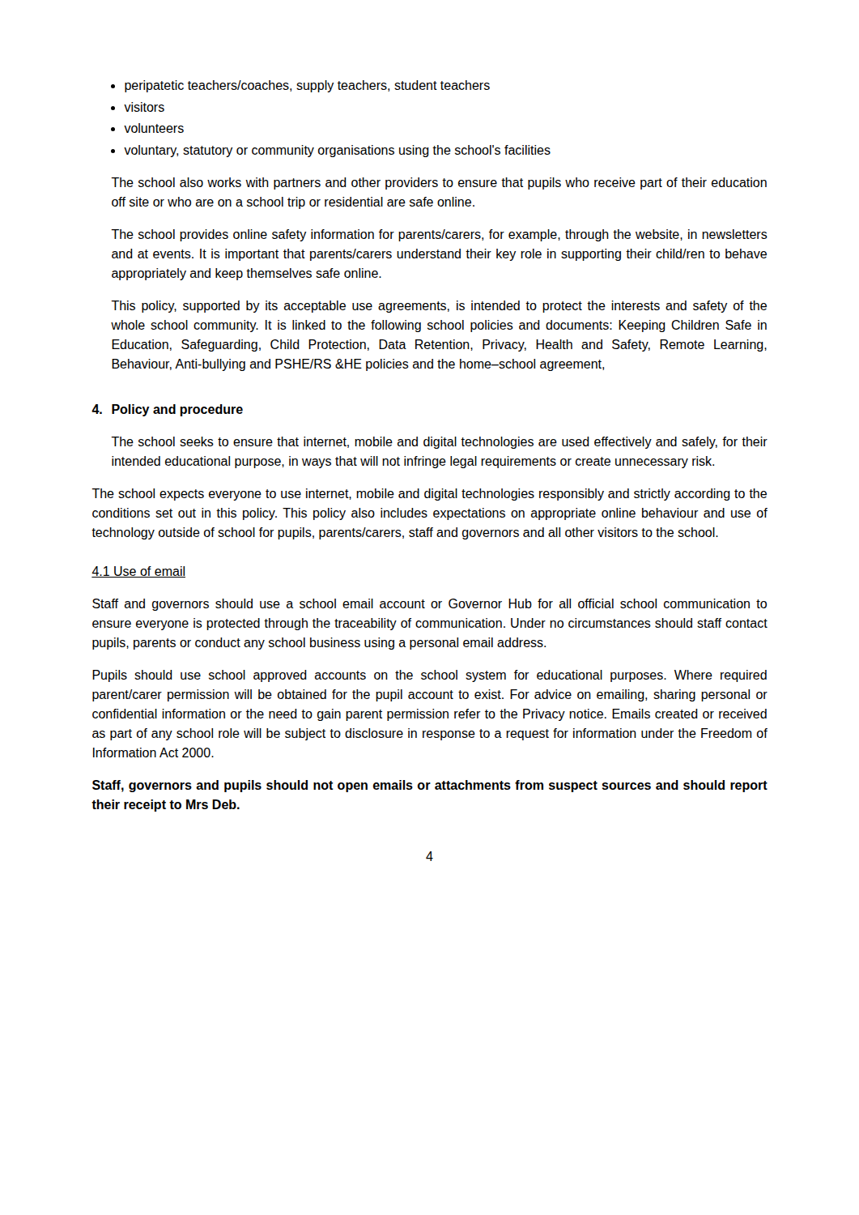peripatetic teachers/coaches, supply teachers, student teachers
visitors
volunteers
voluntary, statutory or community organisations using the school's facilities
The school also works with partners and other providers to ensure that pupils who receive part of their education off site or who are on a school trip or residential are safe online.
The school provides online safety information for parents/carers, for example, through the website, in newsletters and at events. It is important that parents/carers understand their key role in supporting their child/ren to behave appropriately and keep themselves safe online.
This policy, supported by its acceptable use agreements, is intended to protect the interests and safety of the whole school community. It is linked to the following school policies and documents: Keeping Children Safe in Education, Safeguarding, Child Protection, Data Retention, Privacy, Health and Safety, Remote Learning, Behaviour, Anti-bullying and PSHE/RS &HE policies and the home–school agreement,
4. Policy and procedure
The school seeks to ensure that internet, mobile and digital technologies are used effectively and safely, for their intended educational purpose, in ways that will not infringe legal requirements or create unnecessary risk.
The school expects everyone to use internet, mobile and digital technologies responsibly and strictly according to the conditions set out in this policy. This policy also includes expectations on appropriate online behaviour and use of technology outside of school for pupils, parents/carers, staff and governors and all other visitors to the school.
4.1 Use of email
Staff and governors should use a school email account or Governor Hub for all official school communication to ensure everyone is protected through the traceability of communication. Under no circumstances should staff contact pupils, parents or conduct any school business using a personal email address.
Pupils should use school approved accounts on the school system for educational purposes. Where required parent/carer permission will be obtained for the pupil account to exist. For advice on emailing, sharing personal or confidential information or the need to gain parent permission refer to the Privacy notice. Emails created or received as part of any school role will be subject to disclosure in response to a request for information under the Freedom of Information Act 2000.
Staff, governors and pupils should not open emails or attachments from suspect sources and should report their receipt to Mrs Deb.
4